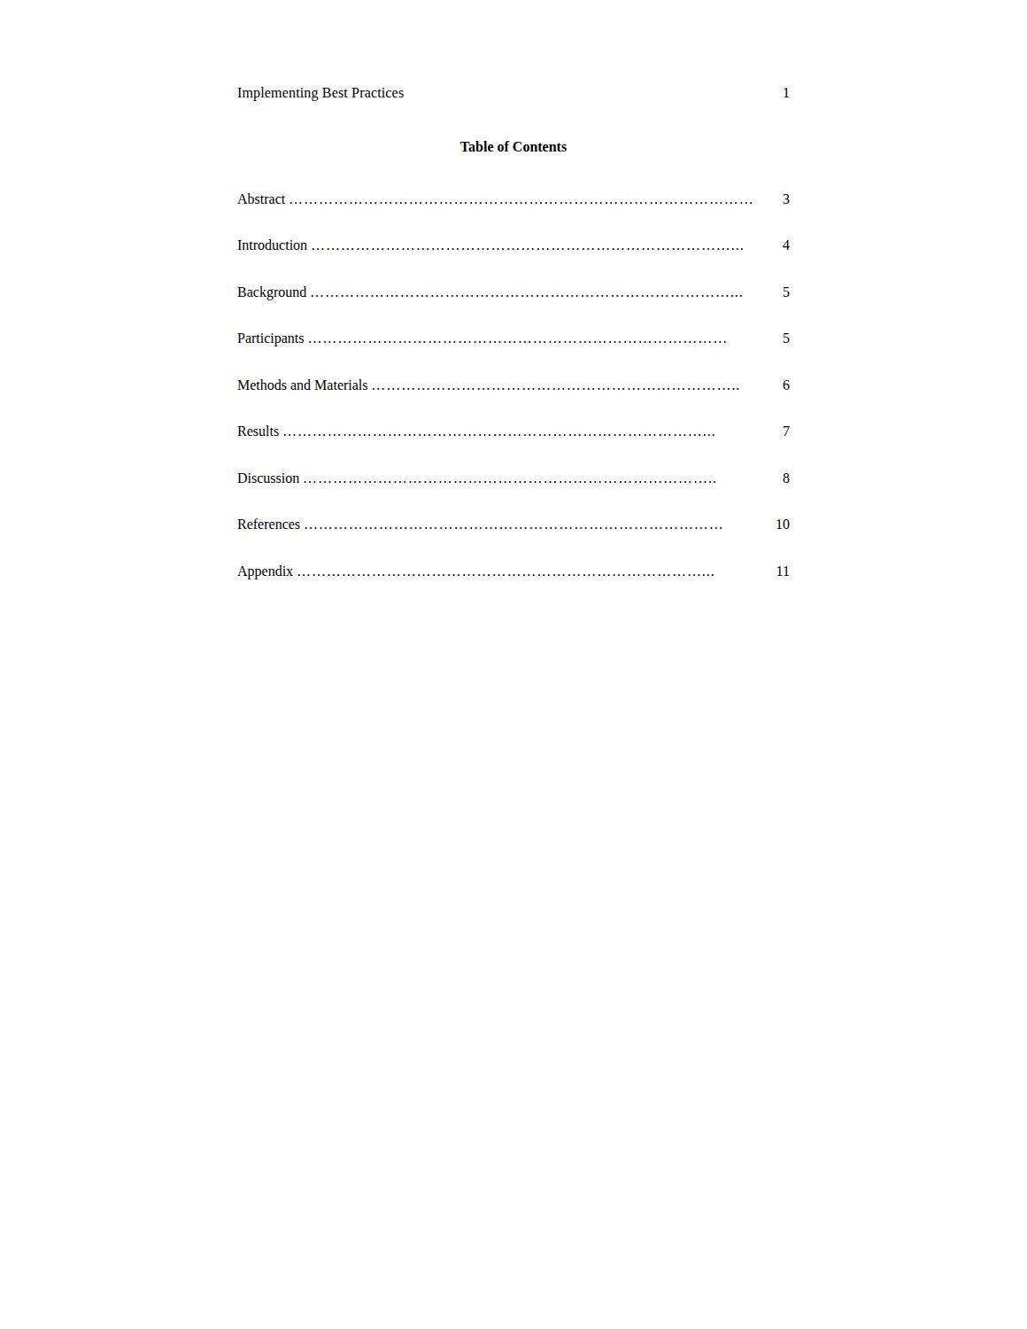Implementing Best Practices 1
Table of Contents
Abstract ………………………………………………………………………………… 3
Introduction …………………………………………………………………………... 4
Background …………………………………………………………………………... 5
Participants ………………………………………………………………………… 5
Methods and Materials ……………………………………………………………….. 6
Results …………………………………………………………………………... 7
Discussion ……………………………………………………………………….. 8
References ………………………………………………………………………… 10
Appendix ………………………………………………………………………... 11